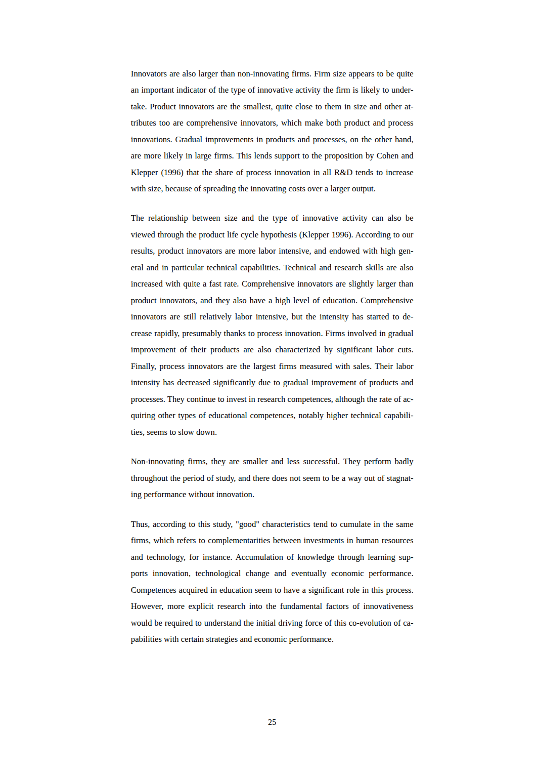Innovators are also larger than non-innovating firms. Firm size appears to be quite an important indicator of the type of innovative activity the firm is likely to undertake. Product innovators are the smallest, quite close to them in size and other attributes too are comprehensive innovators, which make both product and process innovations. Gradual improvements in products and processes, on the other hand, are more likely in large firms. This lends support to the proposition by Cohen and Klepper (1996) that the share of process innovation in all R&D tends to increase with size, because of spreading the innovating costs over a larger output.
The relationship between size and the type of innovative activity can also be viewed through the product life cycle hypothesis (Klepper 1996). According to our results, product innovators are more labor intensive, and endowed with high general and in particular technical capabilities. Technical and research skills are also increased with quite a fast rate. Comprehensive innovators are slightly larger than product innovators, and they also have a high level of education. Comprehensive innovators are still relatively labor intensive, but the intensity has started to decrease rapidly, presumably thanks to process innovation. Firms involved in gradual improvement of their products are also characterized by significant labor cuts. Finally, process innovators are the largest firms measured with sales. Their labor intensity has decreased significantly due to gradual improvement of products and processes. They continue to invest in research competences, although the rate of acquiring other types of educational competences, notably higher technical capabilities, seems to slow down.
Non-innovating firms, they are smaller and less successful. They perform badly throughout the period of study, and there does not seem to be a way out of stagnating performance without innovation.
Thus, according to this study, "good" characteristics tend to cumulate in the same firms, which refers to complementarities between investments in human resources and technology, for instance. Accumulation of knowledge through learning supports innovation, technological change and eventually economic performance. Competences acquired in education seem to have a significant role in this process. However, more explicit research into the fundamental factors of innovativeness would be required to understand the initial driving force of this co-evolution of capabilities with certain strategies and economic performance.
25